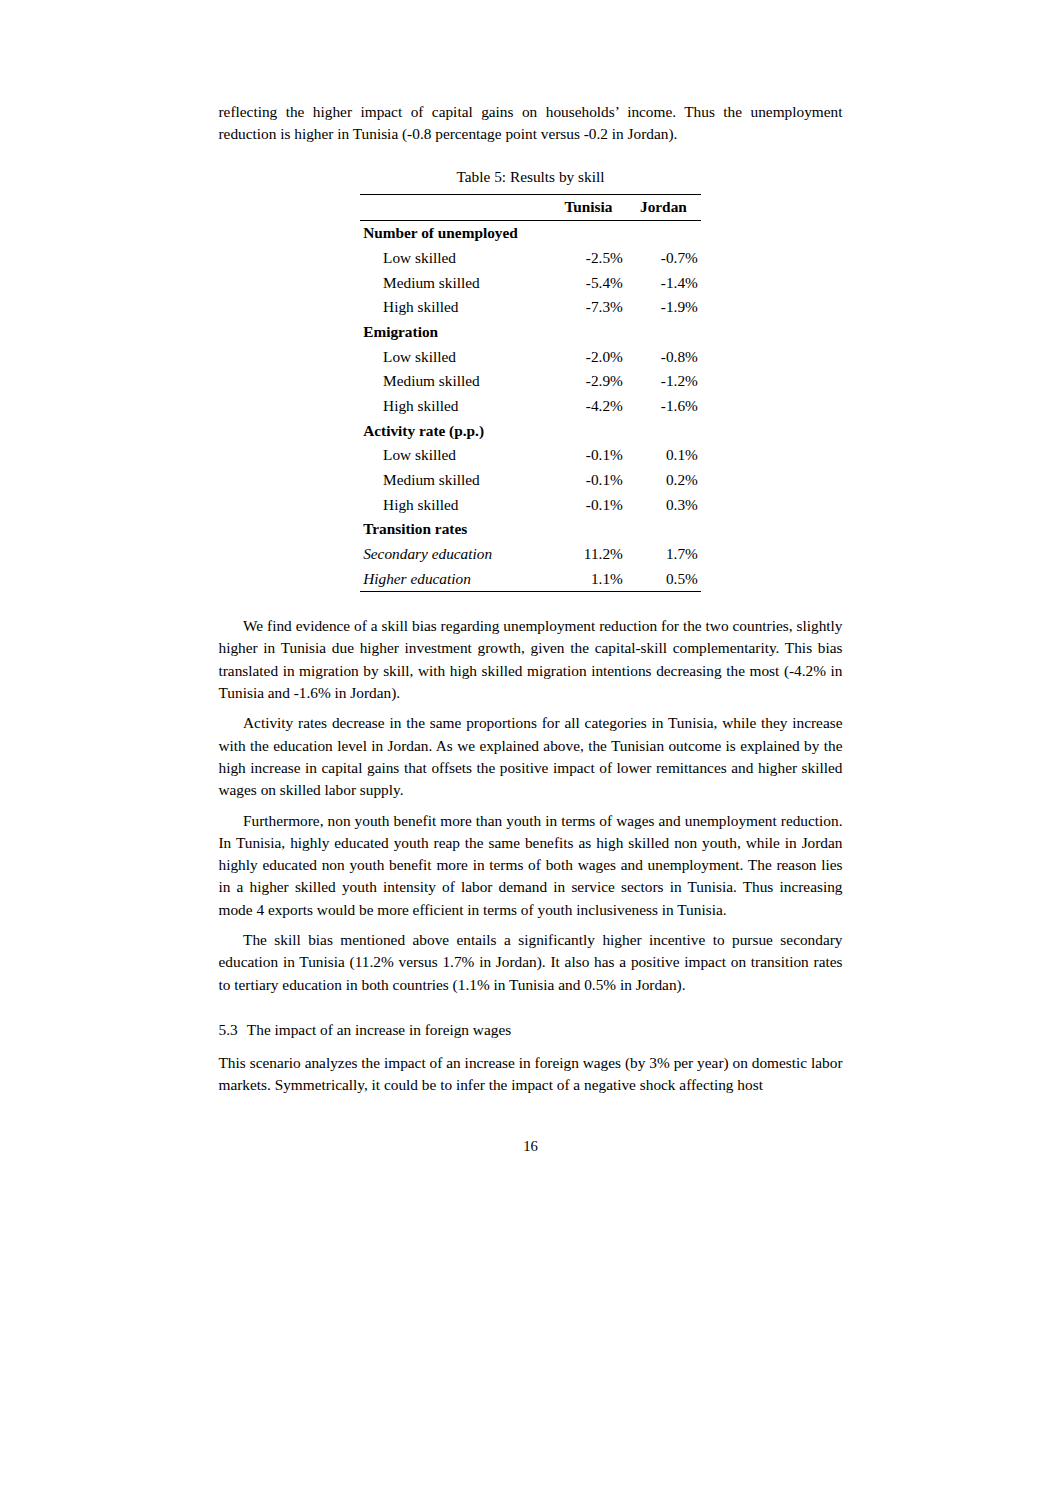reflecting the higher impact of capital gains on households’ income. Thus the unemployment reduction is higher in Tunisia (-0.8 percentage point versus -0.2 in Jordan).
Table 5: Results by skill
| | Tunisia | Jordan |
| --- | --- | --- |
| Number of unemployed | | |
| Low skilled | -2.5% | -0.7% |
| Medium skilled | -5.4% | -1.4% |
| High skilled | -7.3% | -1.9% |
| Emigration | | |
| Low skilled | -2.0% | -0.8% |
| Medium skilled | -2.9% | -1.2% |
| High skilled | -4.2% | -1.6% |
| Activity rate (p.p.) | | |
| Low skilled | -0.1% | 0.1% |
| Medium skilled | -0.1% | 0.2% |
| High skilled | -0.1% | 0.3% |
| Transition rates | | |
| Secondary education | 11.2% | 1.7% |
| Higher education | 1.1% | 0.5% |
We find evidence of a skill bias regarding unemployment reduction for the two countries, slightly higher in Tunisia due higher investment growth, given the capital-skill complementarity. This bias translated in migration by skill, with high skilled migration intentions decreasing the most (-4.2% in Tunisia and -1.6% in Jordan).
Activity rates decrease in the same proportions for all categories in Tunisia, while they increase with the education level in Jordan. As we explained above, the Tunisian outcome is explained by the high increase in capital gains that offsets the positive impact of lower remittances and higher skilled wages on skilled labor supply.
Furthermore, non youth benefit more than youth in terms of wages and unemployment reduction. In Tunisia, highly educated youth reap the same benefits as high skilled non youth, while in Jordan highly educated non youth benefit more in terms of both wages and unemployment. The reason lies in a higher skilled youth intensity of labor demand in service sectors in Tunisia. Thus increasing mode 4 exports would be more efficient in terms of youth inclusiveness in Tunisia.
The skill bias mentioned above entails a significantly higher incentive to pursue secondary education in Tunisia (11.2% versus 1.7% in Jordan). It also has a positive impact on transition rates to tertiary education in both countries (1.1% in Tunisia and 0.5% in Jordan).
5.3 The impact of an increase in foreign wages
This scenario analyzes the impact of an increase in foreign wages (by 3% per year) on domestic labor markets. Symmetrically, it could be to infer the impact of a negative shock affecting host
16